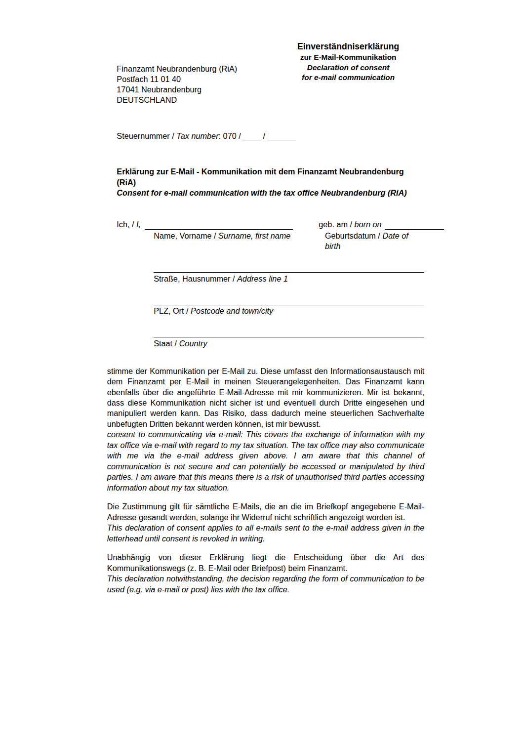Einverständniserklärung
zur E-Mail-Kommunikation
Declaration of consent
for e-mail communication
Finanzamt Neubrandenburg (RiA)
Postfach 11 01 40
17041 Neubrandenburg
DEUTSCHLAND
Steuernummer / Tax number: 070 / /
Erklärung zur E-Mail - Kommunikation mit dem Finanzamt Neubrandenburg (RiA)
Consent for e-mail communication with the tax office Neubrandenburg (RiA)
Ich, / I,
geb. am / born on
Name, Vorname / Surname, first name
Geburtsdatum / Date of birth
Straße, Hausnummer / Address line 1
PLZ, Ort / Postcode and town/city
Staat / Country
stimme der Kommunikation per E-Mail zu. Diese umfasst den Informationsaustausch mit dem Finanzamt per E-Mail in meinen Steuerangelegenheiten. Das Finanzamt kann ebenfalls über die angeführte E-Mail-Adresse mit mir kommunizieren. Mir ist bekannt, dass diese Kommunikation nicht sicher ist und eventuell durch Dritte eingesehen und manipuliert werden kann. Das Risiko, dass dadurch meine steuerlichen Sachverhalte unbefugten Dritten bekannt werden können, ist mir bewusst.
consent to communicating via e-mail: This covers the exchange of information with my tax office via e-mail with regard to my tax situation. The tax office may also communicate with me via the e-mail address given above. I am aware that this channel of communication is not secure and can potentially be accessed or manipulated by third parties. I am aware that this means there is a risk of unauthorised third parties accessing information about my tax situation.
Die Zustimmung gilt für sämtliche E-Mails, die an die im Briefkopf angegebene E-Mail-Adresse gesandt werden, solange ihr Widerruf nicht schriftlich angezeigt worden ist.
This declaration of consent applies to all e-mails sent to the e-mail address given in the letterhead until consent is revoked in writing.
Unabhängig von dieser Erklärung liegt die Entscheidung über die Art des Kommunikationswegs (z. B. E-Mail oder Briefpost) beim Finanzamt.
This declaration notwithstanding, the decision regarding the form of communication to be used (e.g. via e-mail or post) lies with the tax office.